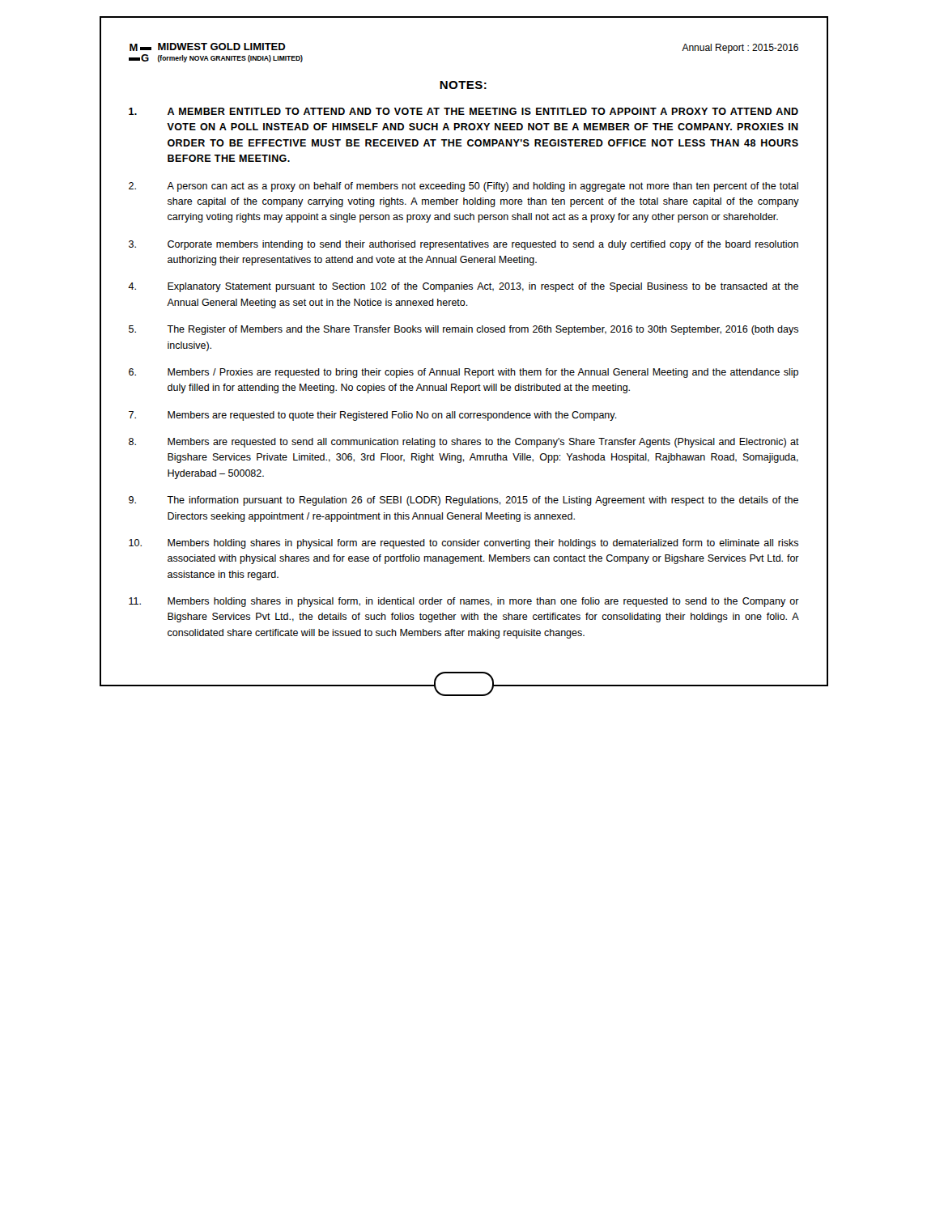M G
MIDWEST GOLD LIMITED
(formerly NOVA GRANITES (INDIA) LIMITED)
Annual Report : 2015-2016
NOTES:
A member entitled to attend and to vote at the meeting is entitled to appoint a proxy to attend and vote on a poll instead of himself and such a proxy need not be a member of the company. Proxies in order to be effective must be received at the company's registered office not less than 48 hours before the meeting.
A person can act as a proxy on behalf of members not exceeding 50 (Fifty) and holding in aggregate not more than ten percent of the total share capital of the company carrying voting rights. A member holding more than ten percent of the total share capital of the company carrying voting rights may appoint a single person as proxy and such person shall not act as a proxy for any other person or shareholder.
Corporate members intending to send their authorised representatives are requested to send a duly certified copy of the board resolution authorizing their representatives to attend and vote at the Annual General Meeting.
Explanatory Statement pursuant to Section 102 of the Companies Act, 2013, in respect of the Special Business to be transacted at the Annual General Meeting as set out in the Notice is annexed hereto.
The Register of Members and the Share Transfer Books will remain closed from 26th September, 2016 to 30th September, 2016 (both days inclusive).
Members / Proxies are requested to bring their copies of Annual Report with them for the Annual General Meeting and the attendance slip duly filled in for attending the Meeting. No copies of the Annual Report will be distributed at the meeting.
Members are requested to quote their Registered Folio No on all correspondence with the Company.
Members are requested to send all communication relating to shares to the Company's Share Transfer Agents (Physical and Electronic) at Bigshare Services Private Limited., 306, 3rd Floor, Right Wing, Amrutha Ville, Opp: Yashoda Hospital, Rajbhawan Road, Somajiguda, Hyderabad – 500082.
The information pursuant to Regulation 26 of SEBI (LODR) Regulations, 2015 of the Listing Agreement with respect to the details of the Directors seeking appointment / re-appointment in this Annual General Meeting is annexed.
Members holding shares in physical form are requested to consider converting their holdings to dematerialized form to eliminate all risks associated with physical shares and for ease of portfolio management. Members can contact the Company or Bigshare Services Pvt Ltd. for assistance in this regard.
Members holding shares in physical form, in identical order of names, in more than one folio are requested to send to the Company or Bigshare Services Pvt Ltd., the details of such folios together with the share certificates for consolidating their holdings in one folio. A consolidated share certificate will be issued to such Members after making requisite changes.